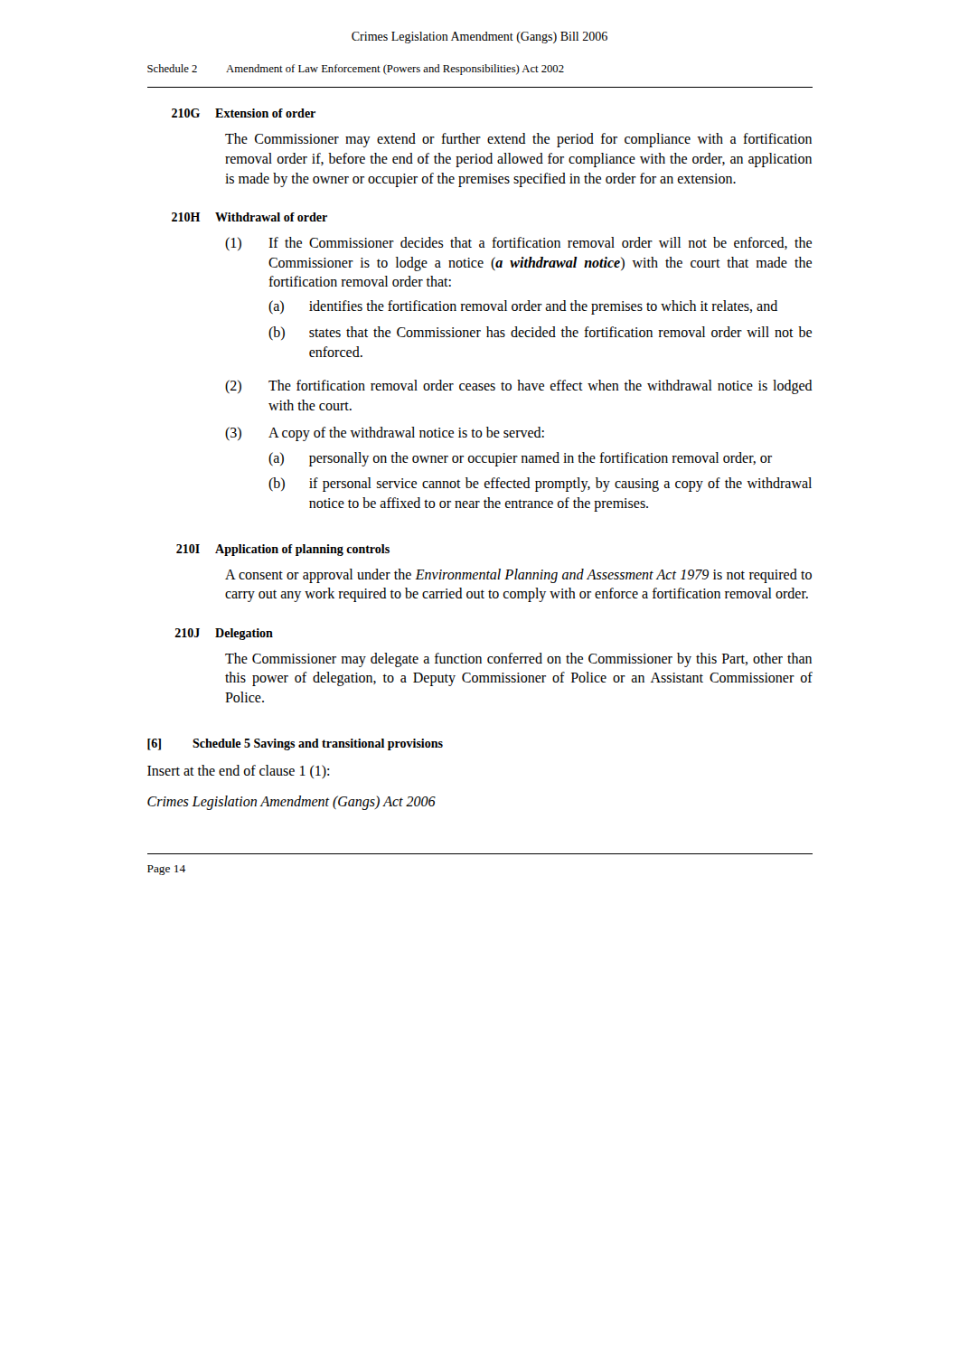Crimes Legislation Amendment (Gangs) Bill 2006
Schedule 2 Amendment of Law Enforcement (Powers and Responsibilities) Act 2002
210G Extension of order
The Commissioner may extend or further extend the period for compliance with a fortification removal order if, before the end of the period allowed for compliance with the order, an application is made by the owner or occupier of the premises specified in the order for an extension.
210H Withdrawal of order
(1) If the Commissioner decides that a fortification removal order will not be enforced, the Commissioner is to lodge a notice (a withdrawal notice) with the court that made the fortification removal order that:
(a) identifies the fortification removal order and the premises to which it relates, and
(b) states that the Commissioner has decided the fortification removal order will not be enforced.
(2) The fortification removal order ceases to have effect when the withdrawal notice is lodged with the court.
(3) A copy of the withdrawal notice is to be served:
(a) personally on the owner or occupier named in the fortification removal order, or
(b) if personal service cannot be effected promptly, by causing a copy of the withdrawal notice to be affixed to or near the entrance of the premises.
210I Application of planning controls
A consent or approval under the Environmental Planning and Assessment Act 1979 is not required to carry out any work required to be carried out to comply with or enforce a fortification removal order.
210J Delegation
The Commissioner may delegate a function conferred on the Commissioner by this Part, other than this power of delegation, to a Deputy Commissioner of Police or an Assistant Commissioner of Police.
[6] Schedule 5 Savings and transitional provisions
Insert at the end of clause 1 (1):
Crimes Legislation Amendment (Gangs) Act 2006
Page 14